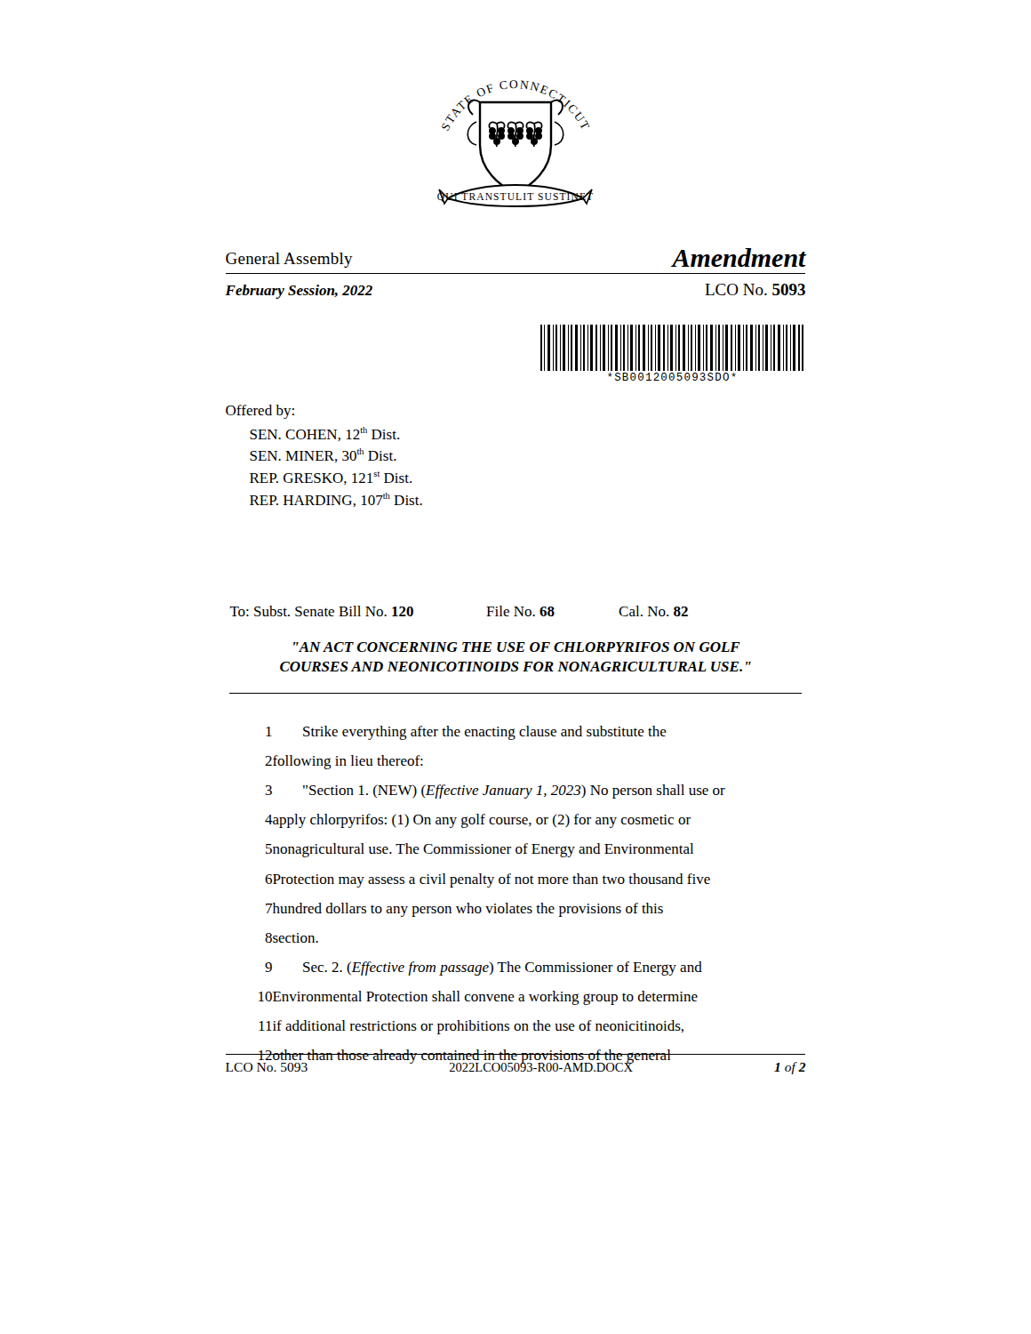STATE OF CONNECTICUT QUI TRANSTULIT SUSTINET
General Assembly
Amendment
February Session, 2022
LCO No. 5093
*SB0012005093SDO*
Offered by:
SEN. COHEN, 12th Dist.
SEN. MINER, 30th Dist.
REP. GRESKO, 121st Dist.
REP. HARDING, 107th Dist.
To: Subst. Senate Bill No. 120
File No. 68
Cal. No. 82
"AN ACT CONCERNING THE USE OF CHLORPYRIFOS ON GOLF COURSES AND NEONICOTINOIDS FOR NONAGRICULTURAL USE."
| 1 | Strike everything after the enacting clause and substitute the |
| 2 | following in lieu thereof: |
| 3 | "Section 1. (NEW) ( Effective January 1, 2023 ) No person shall use or |
| 4 | apply chlorpyrifos: (1) On any golf course, or (2) for any cosmetic or |
| 5 | nonagricultural use. The Commissioner of Energy and Environmental |
| 6 | Protection may assess a civil penalty of not more than two thousand five |
| 7 | hundred dollars to any person who violates the provisions of this |
| 8 | section. |
| 9 | Sec. 2. ( Effective from passage ) The Commissioner of Energy and |
| 10 | Environmental Protection shall convene a working group to determine |
| 11 | if additional restrictions or prohibitions on the use of neonicitinoids, |
| 12 | other than those already contained in the provisions of the general |
LCO No. 5093
2022LCO05093-R00-AMD.DOCX
1 of 2